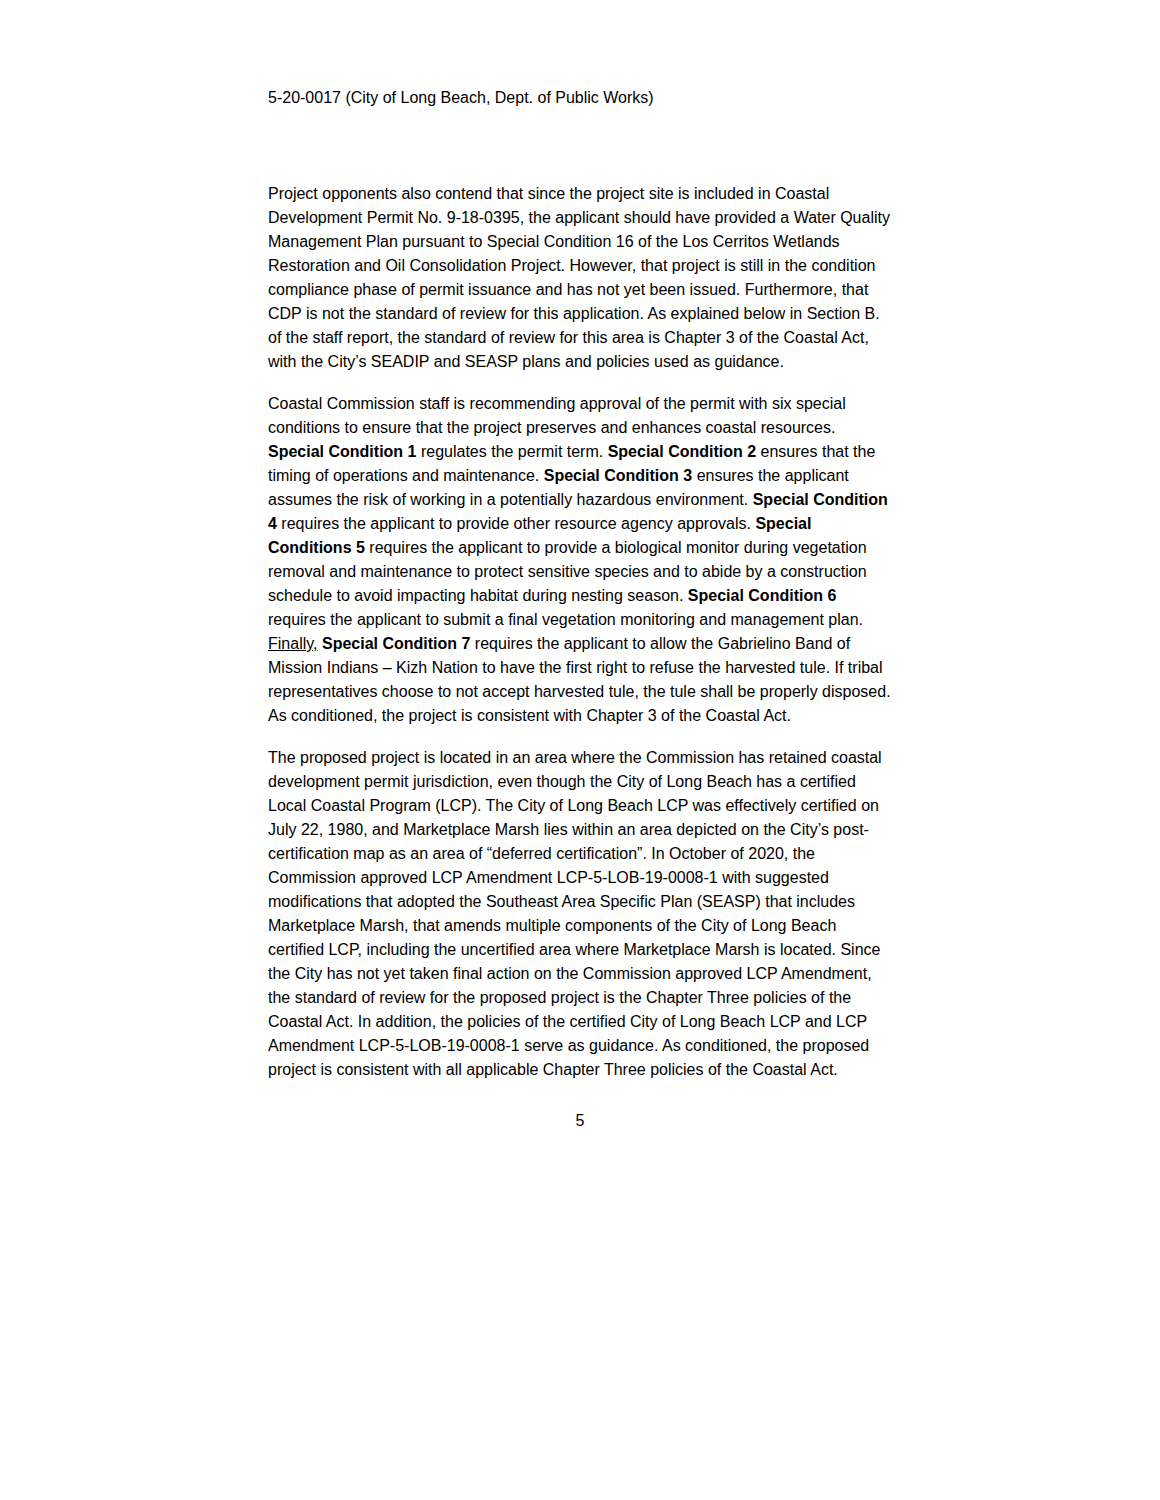5-20-0017 (City of Long Beach, Dept. of Public Works)
Project opponents also contend that since the project site is included in Coastal Development Permit No. 9-18-0395, the applicant should have provided a Water Quality Management Plan pursuant to Special Condition 16 of the Los Cerritos Wetlands Restoration and Oil Consolidation Project. However, that project is still in the condition compliance phase of permit issuance and has not yet been issued. Furthermore, that CDP is not the standard of review for this application. As explained below in Section B. of the staff report, the standard of review for this area is Chapter 3 of the Coastal Act, with the City’s SEADIP and SEASP plans and policies used as guidance.
Coastal Commission staff is recommending approval of the permit with six special conditions to ensure that the project preserves and enhances coastal resources. Special Condition 1 regulates the permit term. Special Condition 2 ensures that the timing of operations and maintenance. Special Condition 3 ensures the applicant assumes the risk of working in a potentially hazardous environment. Special Condition 4 requires the applicant to provide other resource agency approvals. Special Conditions 5 requires the applicant to provide a biological monitor during vegetation removal and maintenance to protect sensitive species and to abide by a construction schedule to avoid impacting habitat during nesting season. Special Condition 6 requires the applicant to submit a final vegetation monitoring and management plan. Finally, Special Condition 7 requires the applicant to allow the Gabrielino Band of Mission Indians – Kizh Nation to have the first right to refuse the harvested tule. If tribal representatives choose to not accept harvested tule, the tule shall be properly disposed. As conditioned, the project is consistent with Chapter 3 of the Coastal Act.
The proposed project is located in an area where the Commission has retained coastal development permit jurisdiction, even though the City of Long Beach has a certified Local Coastal Program (LCP). The City of Long Beach LCP was effectively certified on July 22, 1980, and Marketplace Marsh lies within an area depicted on the City’s post-certification map as an area of “deferred certification”. In October of 2020, the Commission approved LCP Amendment LCP-5-LOB-19-0008-1 with suggested modifications that adopted the Southeast Area Specific Plan (SEASP) that includes Marketplace Marsh, that amends multiple components of the City of Long Beach certified LCP, including the uncertified area where Marketplace Marsh is located. Since the City has not yet taken final action on the Commission approved LCP Amendment, the standard of review for the proposed project is the Chapter Three policies of the Coastal Act. In addition, the policies of the certified City of Long Beach LCP and LCP Amendment LCP-5-LOB-19-0008-1 serve as guidance. As conditioned, the proposed project is consistent with all applicable Chapter Three policies of the Coastal Act.
5